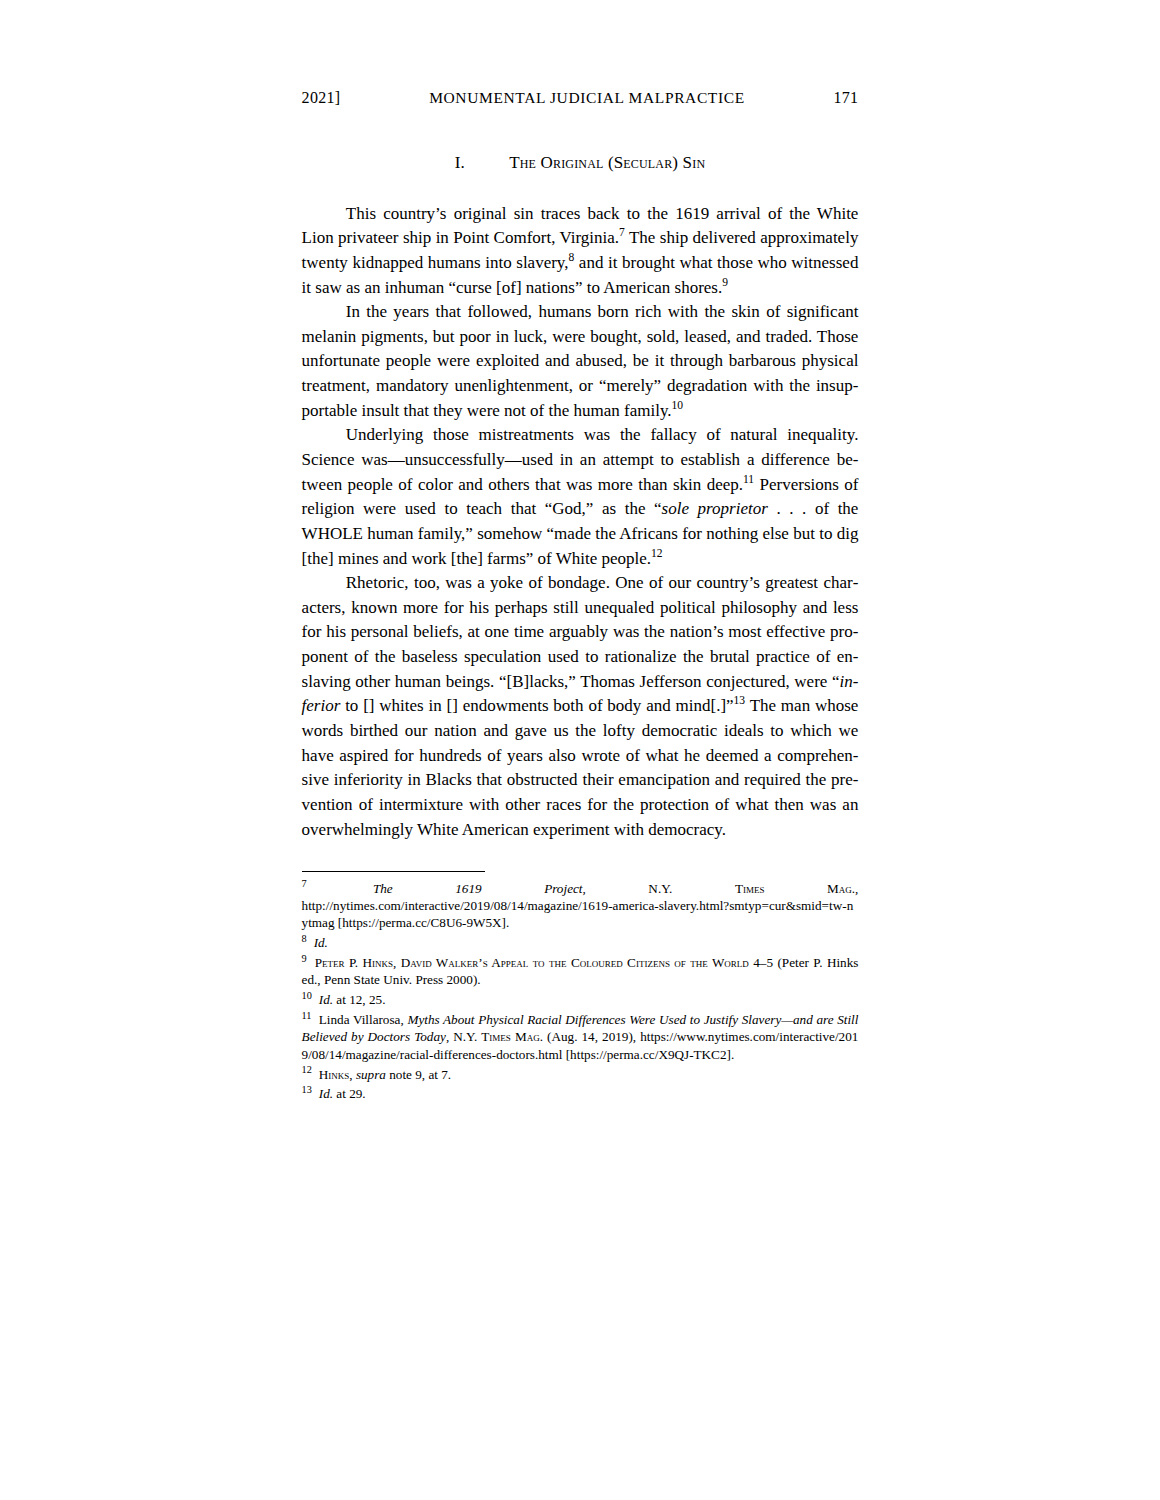2021] Monumental Judicial Malpractice 171
I. The Original (Secular) Sin
This country’s original sin traces back to the 1619 arrival of the White Lion privateer ship in Point Comfort, Virginia.7 The ship delivered approximately twenty kidnapped humans into slavery,8 and it brought what those who witnessed it saw as an inhuman “curse [of] nations” to American shores.9
In the years that followed, humans born rich with the skin of significant melanin pigments, but poor in luck, were bought, sold, leased, and traded. Those unfortunate people were exploited and abused, be it through barbarous physical treatment, mandatory unenlightenment, or “merely” degradation with the insupportable insult that they were not of the human family.10
Underlying those mistreatments was the fallacy of natural inequality. Science was—unsuccessfully—used in an attempt to establish a difference between people of color and others that was more than skin deep.11 Perversions of religion were used to teach that “God,” as the “sole proprietor . . . of the WHOLE human family,” somehow “made the Africans for nothing else but to dig [the] mines and work [the] farms” of White people.12
Rhetoric, too, was a yoke of bondage. One of our country’s greatest characters, known more for his perhaps still unequaled political philosophy and less for his personal beliefs, at one time arguably was the nation’s most effective proponent of the baseless speculation used to rationalize the brutal practice of enslaving other human beings. “[B]lacks,” Thomas Jefferson conjectured, were “inferior to [] whites in [] endowments both of body and mind[.]”13 The man whose words birthed our nation and gave us the lofty democratic ideals to which we have aspired for hundreds of years also wrote of what he deemed a comprehensive inferiority in Blacks that obstructed their emancipation and required the prevention of intermixture with other races for the protection of what then was an overwhelmingly White American experiment with democracy.
7 The 1619 Project, N.Y. Times Mag., http://nytimes.com/interactive/2019/08/14/magazine/1619-america-slavery.html?smtyp=cur&smid=tw-nytmag [https://perma.cc/C8U6-9W5X].
8 Id.
9 Peter P. Hinks, David Walker’s Appeal to the Coloured Citizens of the World 4–5 (Peter P. Hinks ed., Penn State Univ. Press 2000).
10 Id. at 12, 25.
11 Linda Villarosa, Myths About Physical Racial Differences Were Used to Justify Slavery—and are Still Believed by Doctors Today, N.Y. Times Mag. (Aug. 14, 2019), https://www.nytimes.com/interactive/2019/08/14/magazine/racial-differences-doctors.html [https://perma.cc/X9QJ-TKC2].
12 Hinks, supra note 9, at 7.
13 Id. at 29.